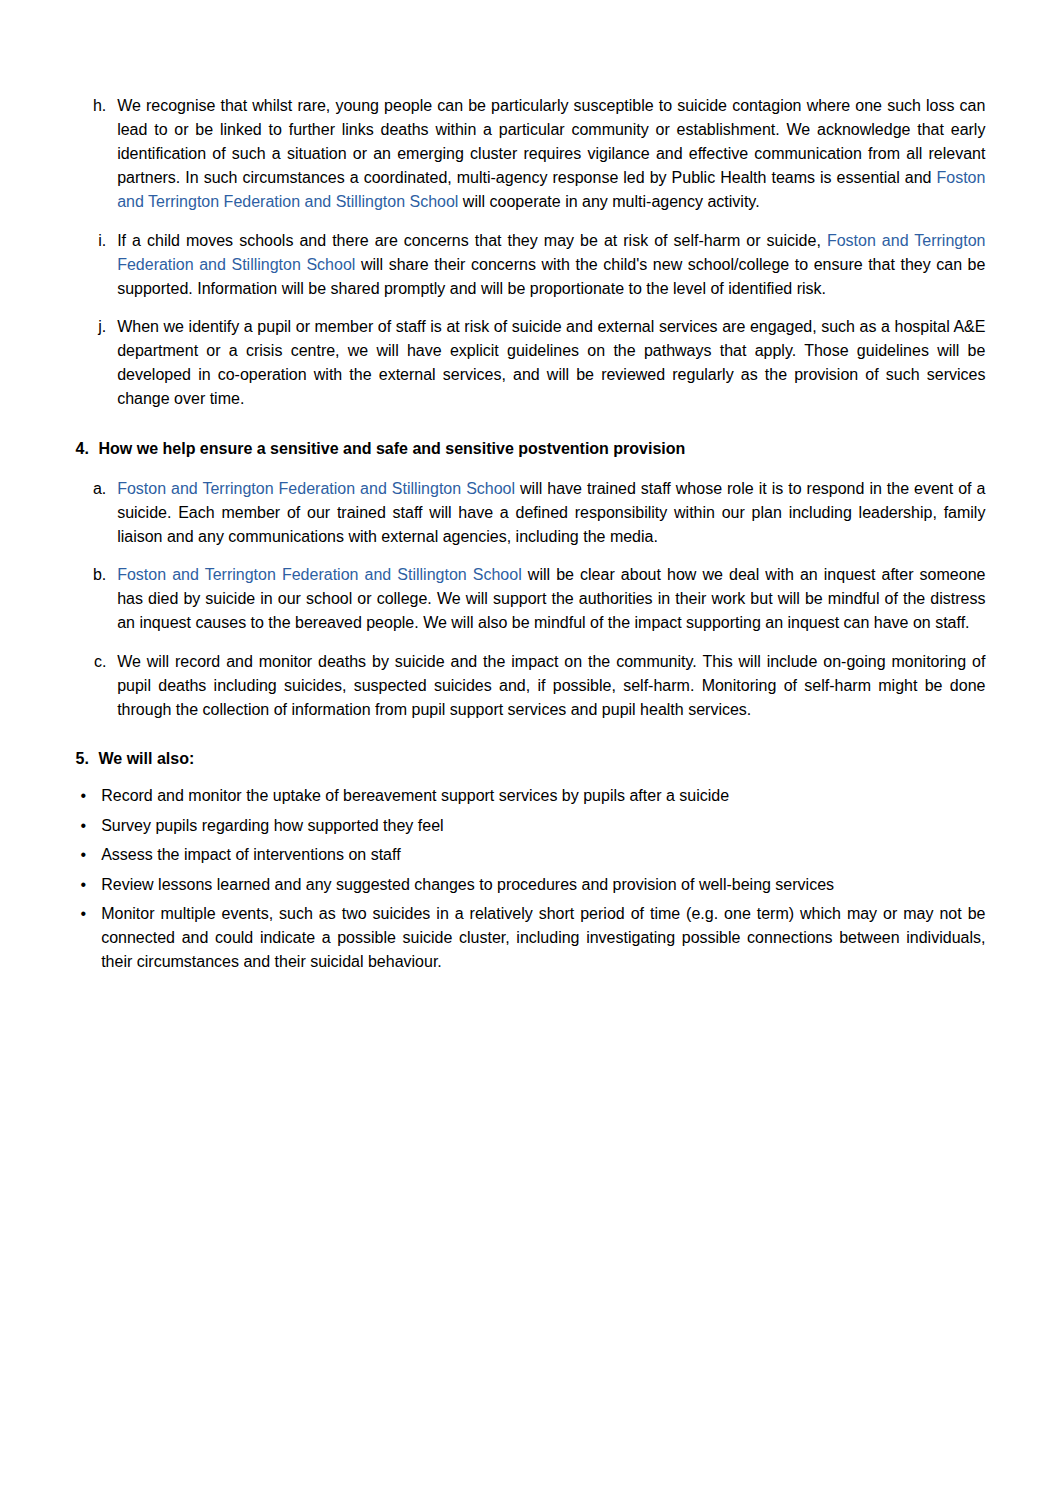We recognise that whilst rare, young people can be particularly susceptible to suicide contagion where one such loss can lead to or be linked to further links deaths within a particular community or establishment. We acknowledge that early identification of such a situation or an emerging cluster requires vigilance and effective communication from all relevant partners. In such circumstances a coordinated, multi-agency response led by Public Health teams is essential and Foston and Terrington Federation and Stillington School will cooperate in any multi-agency activity.
If a child moves schools and there are concerns that they may be at risk of self-harm or suicide, Foston and Terrington Federation and Stillington School will share their concerns with the child's new school/college to ensure that they can be supported. Information will be shared promptly and will be proportionate to the level of identified risk.
When we identify a pupil or member of staff is at risk of suicide and external services are engaged, such as a hospital A&E department or a crisis centre, we will have explicit guidelines on the pathways that apply. Those guidelines will be developed in co-operation with the external services, and will be reviewed regularly as the provision of such services change over time.
4. How we help ensure a sensitive and safe and sensitive postvention provision
Foston and Terrington Federation and Stillington School will have trained staff whose role it is to respond in the event of a suicide. Each member of our trained staff will have a defined responsibility within our plan including leadership, family liaison and any communications with external agencies, including the media.
Foston and Terrington Federation and Stillington School will be clear about how we deal with an inquest after someone has died by suicide in our school or college. We will support the authorities in their work but will be mindful of the distress an inquest causes to the bereaved people. We will also be mindful of the impact supporting an inquest can have on staff.
We will record and monitor deaths by suicide and the impact on the community. This will include on-going monitoring of pupil deaths including suicides, suspected suicides and, if possible, self-harm. Monitoring of self-harm might be done through the collection of information from pupil support services and pupil health services.
5. We will also:
Record and monitor the uptake of bereavement support services by pupils after a suicide
Survey pupils regarding how supported they feel
Assess the impact of interventions on staff
Review lessons learned and any suggested changes to procedures and provision of well-being services
Monitor multiple events, such as two suicides in a relatively short period of time (e.g. one term) which may or may not be connected and could indicate a possible suicide cluster, including investigating possible connections between individuals, their circumstances and their suicidal behaviour.